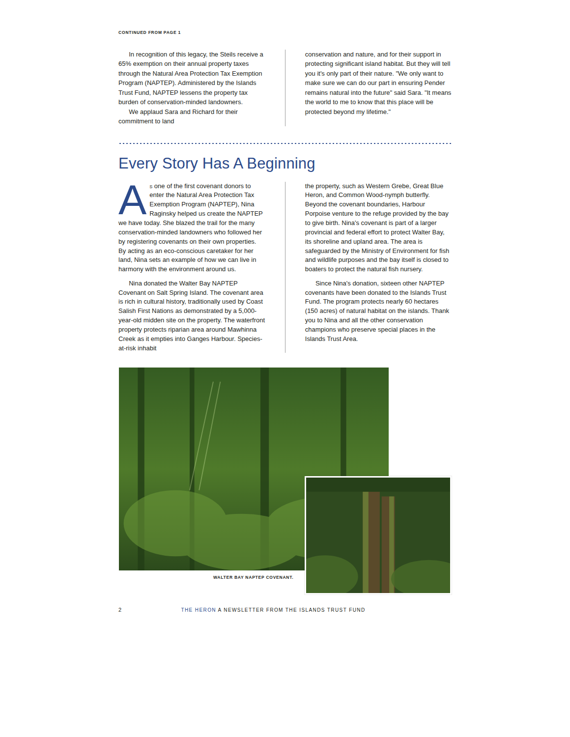Continued from page 1
In recognition of this legacy, the Steils receive a 65% exemption on their annual property taxes through the Natural Area Protection Tax Exemption Program (NAPTEP). Administered by the Islands Trust Fund, NAPTEP lessens the property tax burden of conservation-minded landowners.
We applaud Sara and Richard for their commitment to land
conservation and nature, and for their support in protecting significant island habitat. But they will tell you it's only part of their nature. "We only want to make sure we can do our part in ensuring Pender remains natural into the future" said Sara. "It means the world to me to know that this place will be protected beyond my lifetime."
Every Story Has A Beginning
A
s one of the first covenant donors to enter the Natural Area Protection Tax Exemption Program (NAPTEP), Nina Raginsky helped us create the NAPTEP we have today. She blazed the trail for the many conservation-minded landowners who followed her by registering covenants on their own properties. By acting as an eco-conscious caretaker for her land, Nina sets an example of how we can live in harmony with the environment around us.
Nina donated the Walter Bay NAPTEP Covenant on Salt Spring Island. The covenant area is rich in cultural history, traditionally used by Coast Salish First Nations as demonstrated by a 5,000-year-old midden site on the property. The waterfront property protects riparian area around Mawhinna Creek as it empties into Ganges Harbour. Species-at-risk inhabit
the property, such as Western Grebe, Great Blue Heron, and Common Wood-nymph butterfly. Beyond the covenant boundaries, Harbour Porpoise venture to the refuge provided by the bay to give birth. Nina's covenant is part of a larger provincial and federal effort to protect Walter Bay, its shoreline and upland area. The area is safeguarded by the Ministry of Environment for fish and wildlife purposes and the bay itself is closed to boaters to protect the natural fish nursery.
Since Nina's donation, sixteen other NAPTEP covenants have been donated to the Islands Trust Fund. The program protects nearly 60 hectares (150 acres) of natural habitat on the islands. Thank you to Nina and all the other conservation champions who preserve special places in the Islands Trust Area.
Walter Bay NAPTEP Covenant.
2
The Heron A Newsletter from the Islands Trust Fund